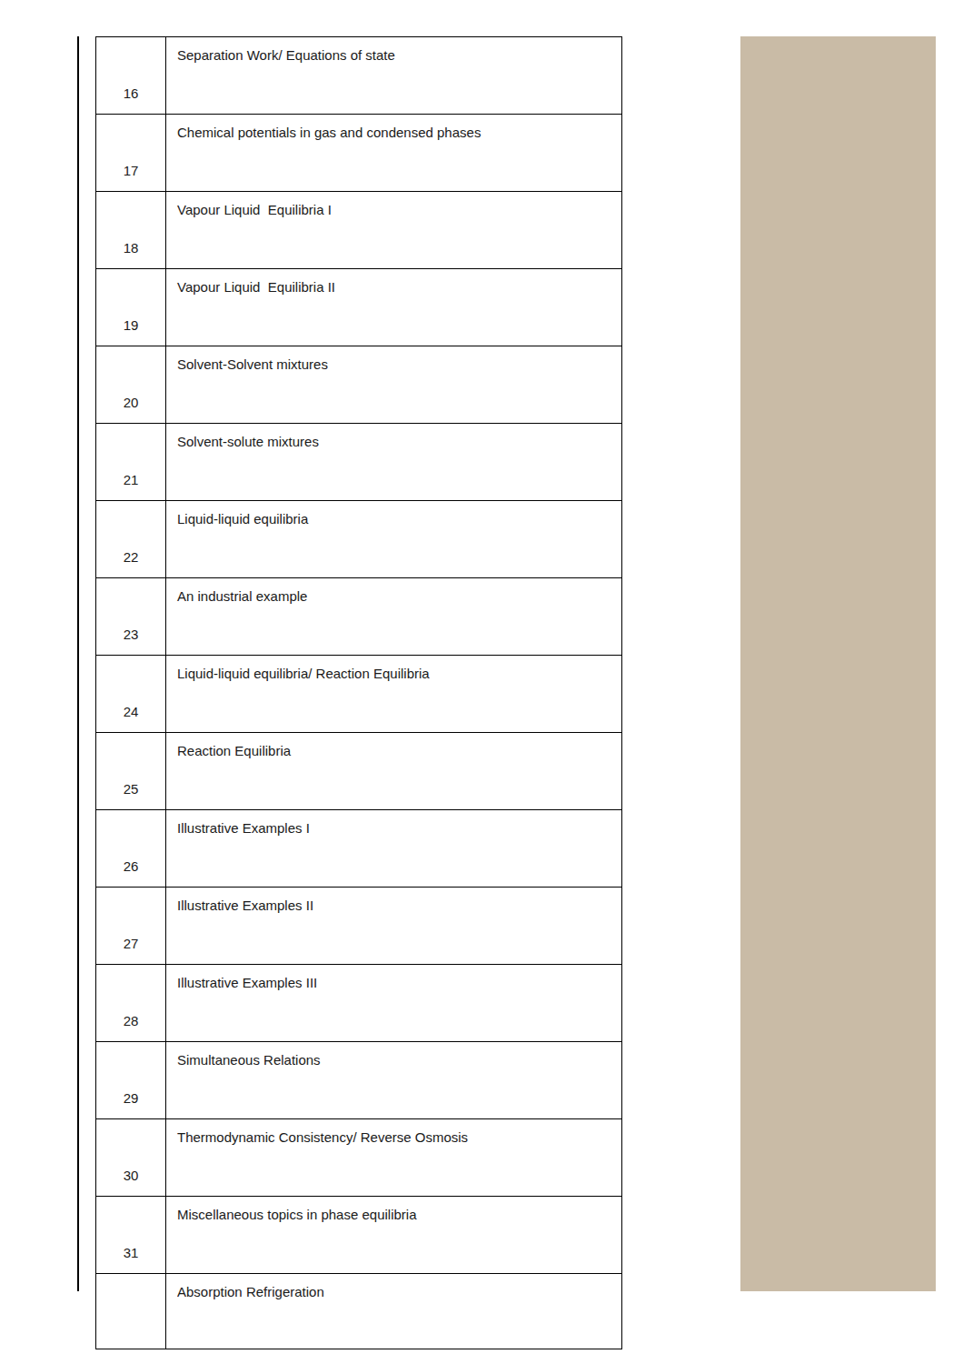| 16 | Separation Work/ Equations of state |
| 17 | Chemical potentials in gas and condensed phases |
| 18 | Vapour Liquid Equilibria I |
| 19 | Vapour Liquid Equilibria II |
| 20 | Solvent-Solvent mixtures |
| 21 | Solvent-solute mixtures |
| 22 | Liquid-liquid equilibria |
| 23 | An industrial example |
| 24 | Liquid-liquid equilibria/ Reaction Equilibria |
| 25 | Reaction Equilibria |
| 26 | Illustrative Examples I |
| 27 | Illustrative Examples II |
| 28 | Illustrative Examples III |
| 29 | Simultaneous Relations |
| 30 | Thermodynamic Consistency/ Reverse Osmosis |
| 31 | Miscellaneous topics in phase equilibria |
| | Absorption Refrigeration |